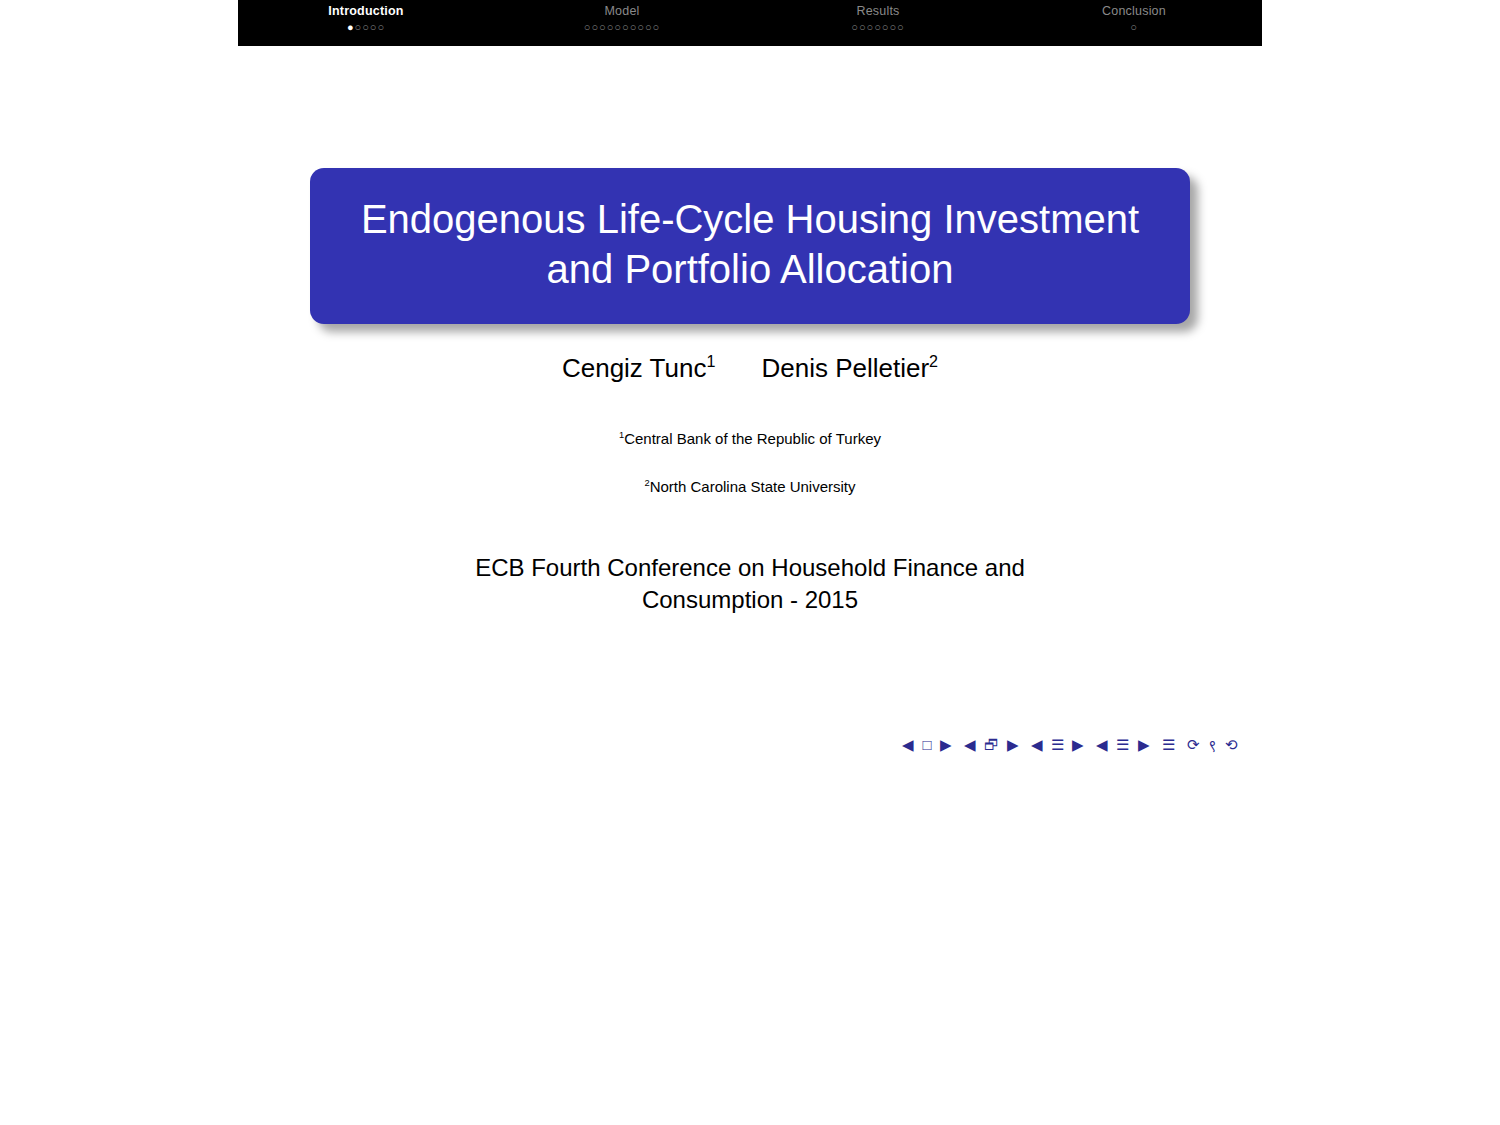Introduction Model Results Conclusion
●○○○○ ○○○○○○○○○○ ○○○○○○○ ○
Endogenous Life-Cycle Housing Investment
and Portfolio Allocation
Cengiz Tunc1 Denis Pelletier2
1Central Bank of the Republic of Turkey
2North Carolina State University
ECB Fourth Conference on Household Finance and
Consumption - 2015
◀ □ ▶◀ 🗗 ▶◀ ☰ ▶◀ ☰ ▶☰⟳ ९ ⟲